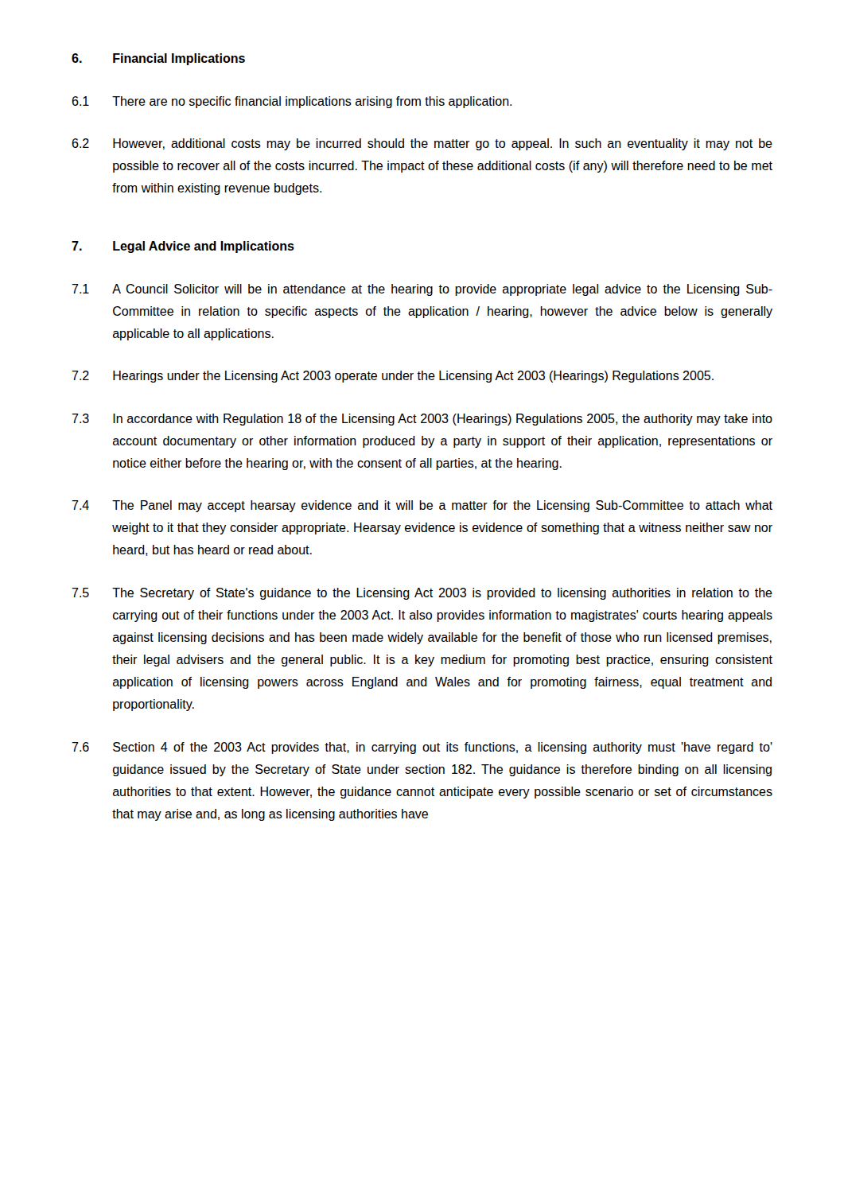6. Financial Implications
6.1 There are no specific financial implications arising from this application.
6.2 However, additional costs may be incurred should the matter go to appeal. In such an eventuality it may not be possible to recover all of the costs incurred. The impact of these additional costs (if any) will therefore need to be met from within existing revenue budgets.
7. Legal Advice and Implications
7.1 A Council Solicitor will be in attendance at the hearing to provide appropriate legal advice to the Licensing Sub-Committee in relation to specific aspects of the application / hearing, however the advice below is generally applicable to all applications.
7.2 Hearings under the Licensing Act 2003 operate under the Licensing Act 2003 (Hearings) Regulations 2005.
7.3 In accordance with Regulation 18 of the Licensing Act 2003 (Hearings) Regulations 2005, the authority may take into account documentary or other information produced by a party in support of their application, representations or notice either before the hearing or, with the consent of all parties, at the hearing.
7.4 The Panel may accept hearsay evidence and it will be a matter for the Licensing Sub-Committee to attach what weight to it that they consider appropriate. Hearsay evidence is evidence of something that a witness neither saw nor heard, but has heard or read about.
7.5 The Secretary of State's guidance to the Licensing Act 2003 is provided to licensing authorities in relation to the carrying out of their functions under the 2003 Act. It also provides information to magistrates' courts hearing appeals against licensing decisions and has been made widely available for the benefit of those who run licensed premises, their legal advisers and the general public. It is a key medium for promoting best practice, ensuring consistent application of licensing powers across England and Wales and for promoting fairness, equal treatment and proportionality.
7.6 Section 4 of the 2003 Act provides that, in carrying out its functions, a licensing authority must 'have regard to' guidance issued by the Secretary of State under section 182. The guidance is therefore binding on all licensing authorities to that extent. However, the guidance cannot anticipate every possible scenario or set of circumstances that may arise and, as long as licensing authorities have